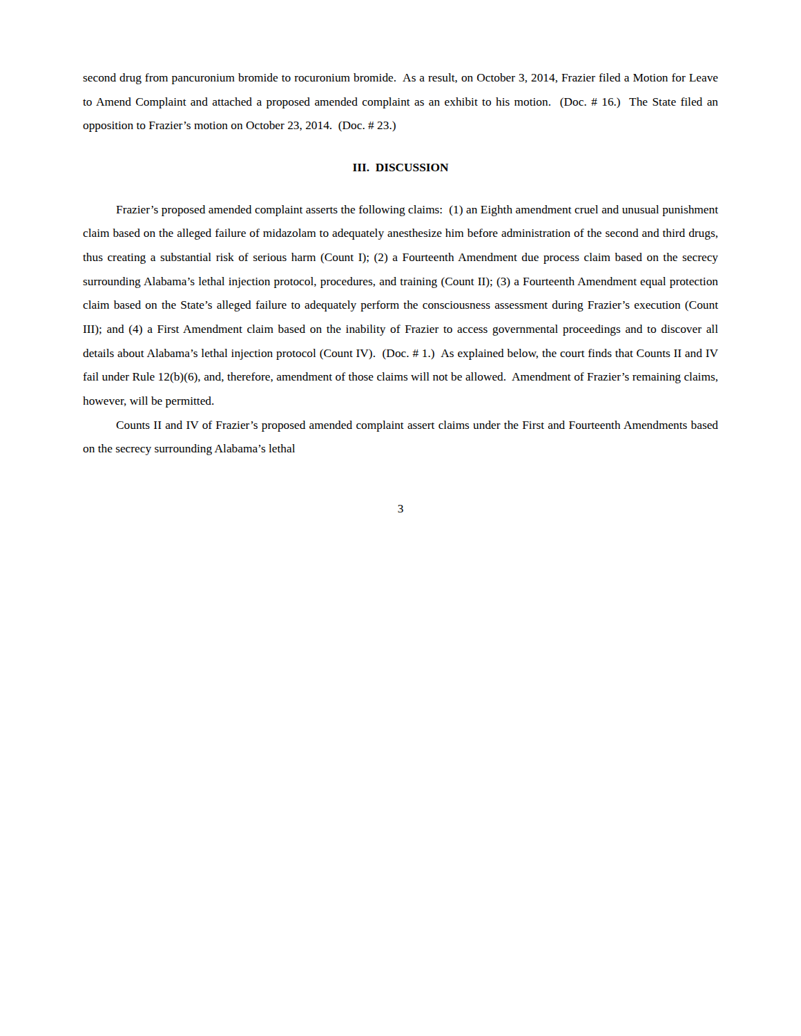second drug from pancuronium bromide to rocuronium bromide. As a result, on October 3, 2014, Frazier filed a Motion for Leave to Amend Complaint and attached a proposed amended complaint as an exhibit to his motion. (Doc. # 16.) The State filed an opposition to Frazier’s motion on October 23, 2014. (Doc. # 23.)
III. DISCUSSION
Frazier’s proposed amended complaint asserts the following claims: (1) an Eighth amendment cruel and unusual punishment claim based on the alleged failure of midazolam to adequately anesthesize him before administration of the second and third drugs, thus creating a substantial risk of serious harm (Count I); (2) a Fourteenth Amendment due process claim based on the secrecy surrounding Alabama’s lethal injection protocol, procedures, and training (Count II); (3) a Fourteenth Amendment equal protection claim based on the State’s alleged failure to adequately perform the consciousness assessment during Frazier’s execution (Count III); and (4) a First Amendment claim based on the inability of Frazier to access governmental proceedings and to discover all details about Alabama’s lethal injection protocol (Count IV). (Doc. # 1.) As explained below, the court finds that Counts II and IV fail under Rule 12(b)(6), and, therefore, amendment of those claims will not be allowed. Amendment of Frazier’s remaining claims, however, will be permitted.
Counts II and IV of Frazier’s proposed amended complaint assert claims under the First and Fourteenth Amendments based on the secrecy surrounding Alabama’s lethal
3